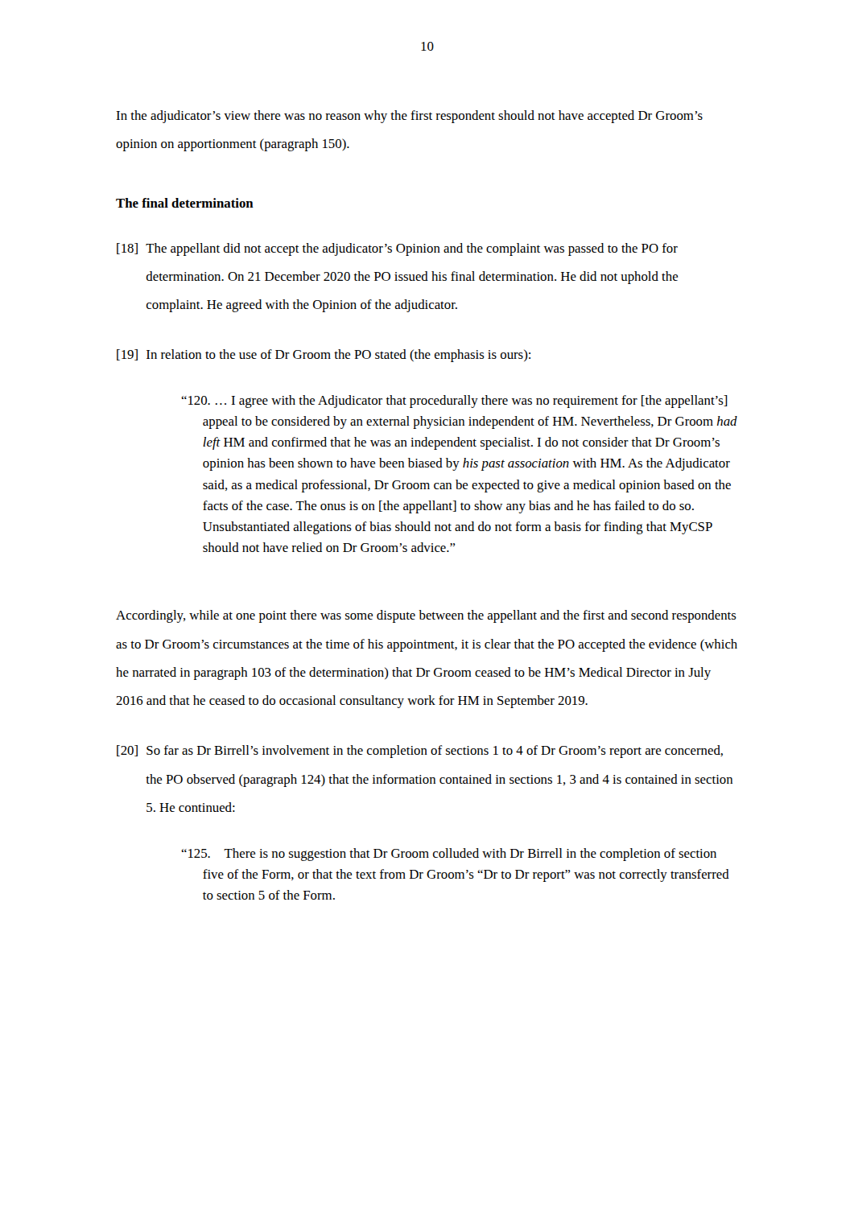10
In the adjudicator’s view there was no reason why the first respondent should not have accepted Dr Groom’s opinion on apportionment (paragraph 150).
The final determination
[18]
The appellant did not accept the adjudicator’s Opinion and the complaint was passed to the PO for determination. On 21 December 2020 the PO issued his final determination. He did not uphold the complaint. He agreed with the Opinion of the adjudicator.
[19]
In relation to the use of Dr Groom the PO stated (the emphasis is ours):
“120. … I agree with the Adjudicator that procedurally there was no requirement for [the appellant’s] appeal to be considered by an external physician independent of HM. Nevertheless, Dr Groom had left HM and confirmed that he was an independent specialist. I do not consider that Dr Groom’s opinion has been shown to have been biased by his past association with HM. As the Adjudicator said, as a medical professional, Dr Groom can be expected to give a medical opinion based on the facts of the case. The onus is on [the appellant] to show any bias and he has failed to do so. Unsubstantiated allegations of bias should not and do not form a basis for finding that MyCSP should not have relied on Dr Groom’s advice.”
Accordingly, while at one point there was some dispute between the appellant and the first and second respondents as to Dr Groom’s circumstances at the time of his appointment, it is clear that the PO accepted the evidence (which he narrated in paragraph 103 of the determination) that Dr Groom ceased to be HM’s Medical Director in July 2016 and that he ceased to do occasional consultancy work for HM in September 2019.
[20]
So far as Dr Birrell’s involvement in the completion of sections 1 to 4 of Dr Groom’s report are concerned, the PO observed (paragraph 124) that the information contained in sections 1, 3 and 4 is contained in section 5. He continued:
“125. There is no suggestion that Dr Groom colluded with Dr Birrell in the completion of section five of the Form, or that the text from Dr Groom’s “Dr to Dr report” was not correctly transferred to section 5 of the Form.